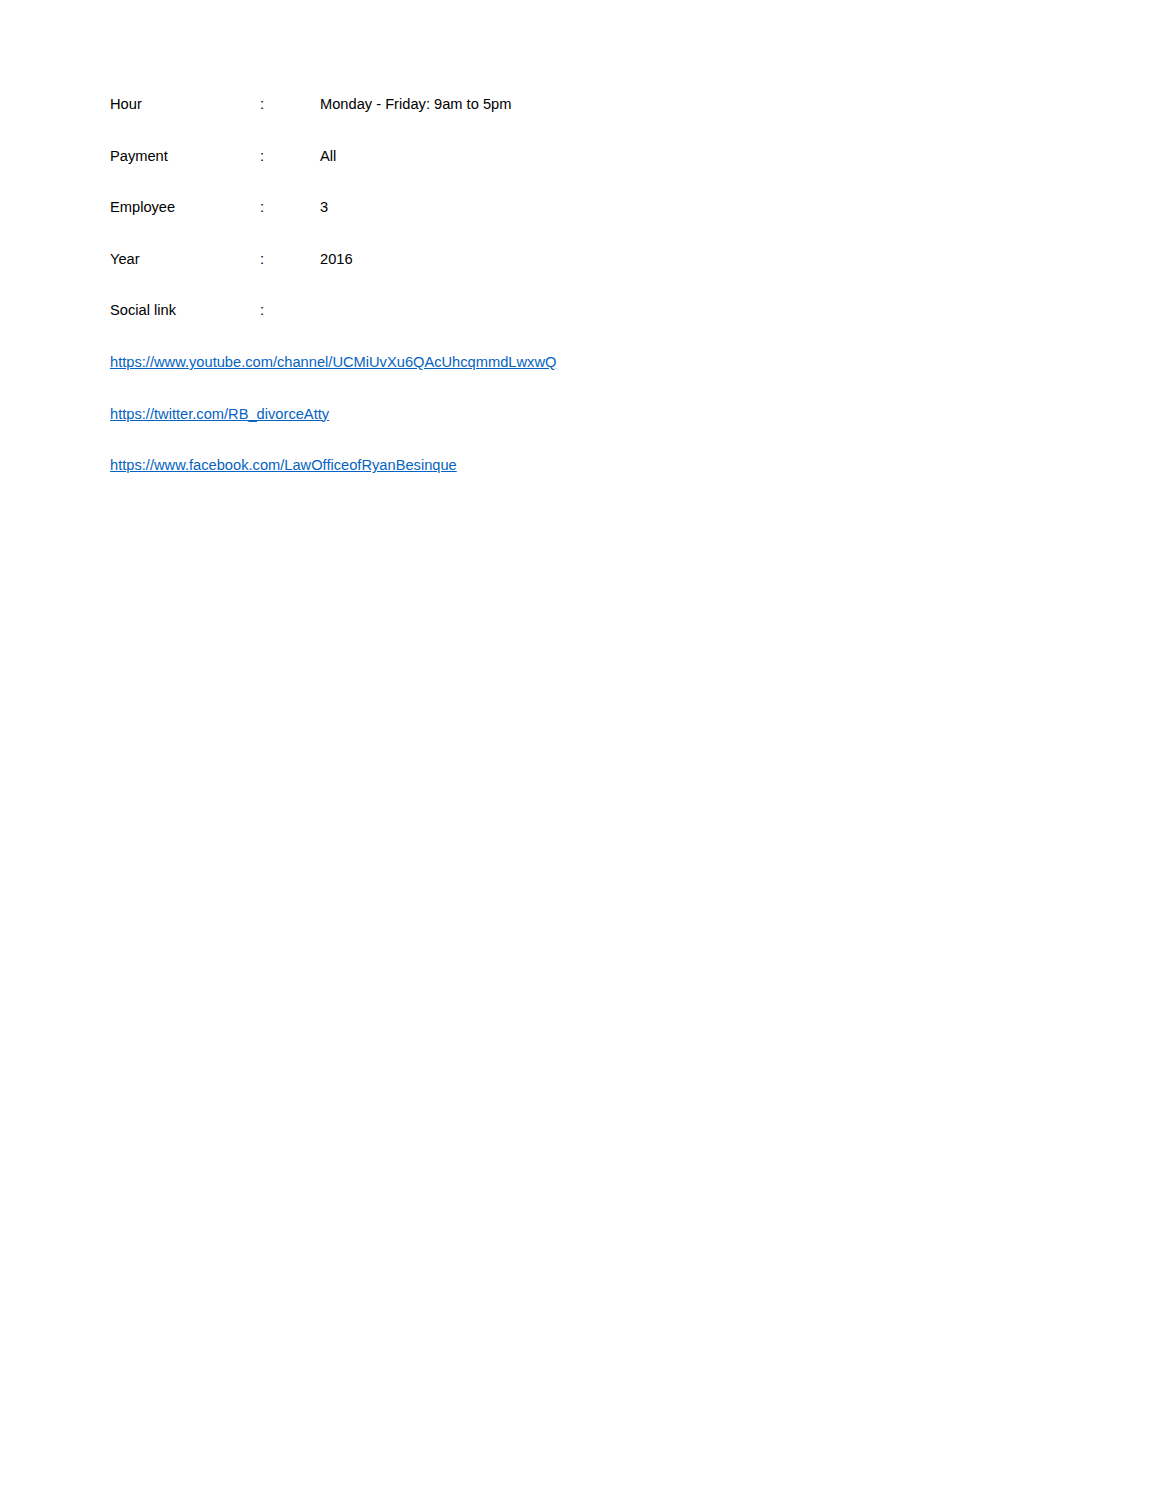| Hour | : | Monday - Friday: 9am to 5pm |
| Payment | : | All |
| Employee | : | 3 |
| Year | : | 2016 |
| Social link | : | |
https://www.youtube.com/channel/UCMiUvXu6QAcUhcqmmdLwxwQ
https://twitter.com/RB_divorceAtty
https://www.facebook.com/LawOfficeofRyanBesinque